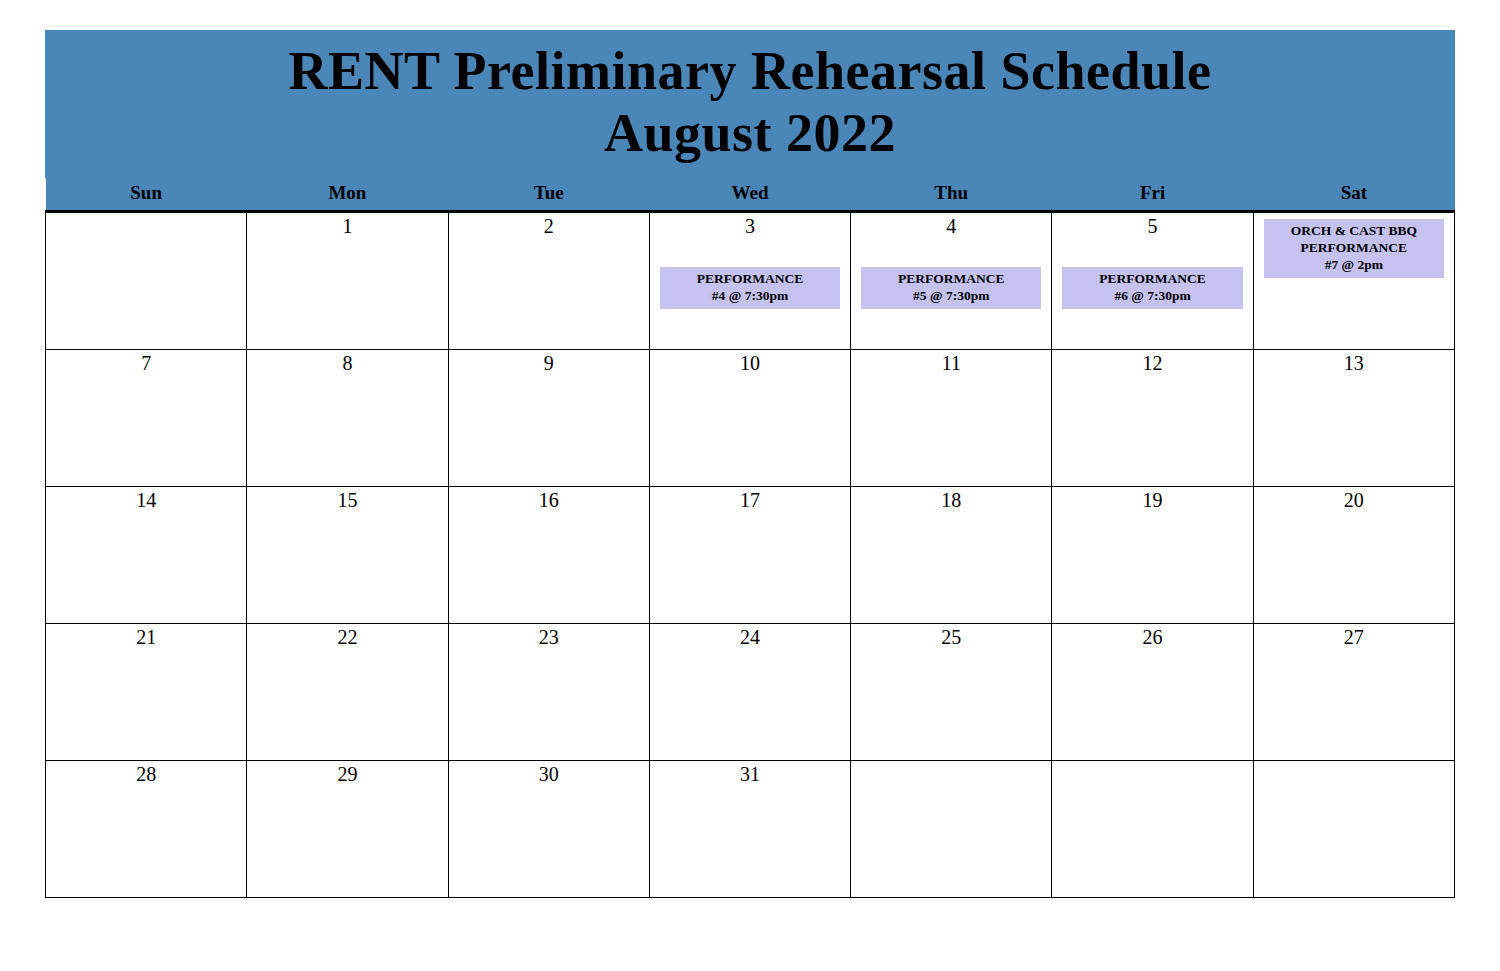RENT Preliminary Rehearsal Schedule
August 2022
| Sun | Mon | Tue | Wed | Thu | Fri | Sat |
| --- | --- | --- | --- | --- | --- | --- |
| | 1 | 2 | 3 PERFORMANCE #4 @ 7:30pm | 4 PERFORMANCE #5 @ 7:30pm | 5 PERFORMANCE #6 @ 7:30pm | 6 ORCH & CAST BBQ PERFORMANCE #7 @ 2pm |
| 7 | 8 | 9 | 10 | 11 | 12 | 13 |
| 14 | 15 | 16 | 17 | 18 | 19 | 20 |
| 21 | 22 | 23 | 24 | 25 | 26 | 27 |
| 28 | 29 | 30 | 31 | | | |